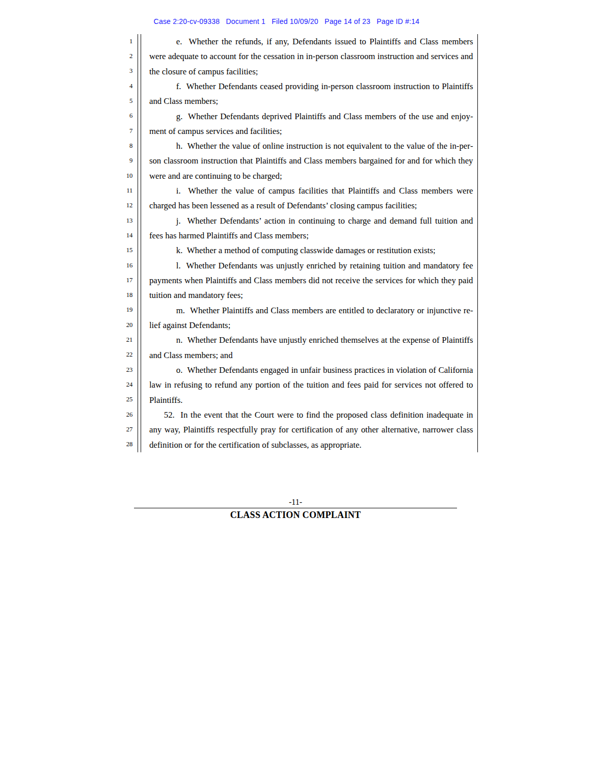Case 2:20-cv-09338 Document 1 Filed 10/09/20 Page 14 of 23 Page ID #:14
1
2
3
4
5
6
7
8
9
10
11
12
13
14
15
16
17
18
19
20
21
22
23
24
25
26
27
28
e. Whether the refunds, if any, Defendants issued to Plaintiffs and Class members were adequate to account for the cessation in in-person classroom instruction and services and the closure of campus facilities;
f. Whether Defendants ceased providing in-person classroom instruction to Plaintiffs and Class members;
g. Whether Defendants deprived Plaintiffs and Class members of the use and enjoyment of campus services and facilities;
h. Whether the value of online instruction is not equivalent to the value of the in-person classroom instruction that Plaintiffs and Class members bargained for and for which they were and are continuing to be charged;
i. Whether the value of campus facilities that Plaintiffs and Class members were charged has been lessened as a result of Defendants’ closing campus facilities;
j. Whether Defendants’ action in continuing to charge and demand full tuition and fees has harmed Plaintiffs and Class members;
k. Whether a method of computing classwide damages or restitution exists;
l. Whether Defendants was unjustly enriched by retaining tuition and mandatory fee payments when Plaintiffs and Class members did not receive the services for which they paid tuition and mandatory fees;
m. Whether Plaintiffs and Class members are entitled to declaratory or injunctive relief against Defendants;
n. Whether Defendants have unjustly enriched themselves at the expense of Plaintiffs and Class members; and
o. Whether Defendants engaged in unfair business practices in violation of California law in refusing to refund any portion of the tuition and fees paid for services not offered to Plaintiffs.
52. In the event that the Court were to find the proposed class definition inadequate in any way, Plaintiffs respectfully pray for certification of any other alternative, narrower class definition or for the certification of subclasses, as appropriate.
-11-
CLASS ACTION COMPLAINT